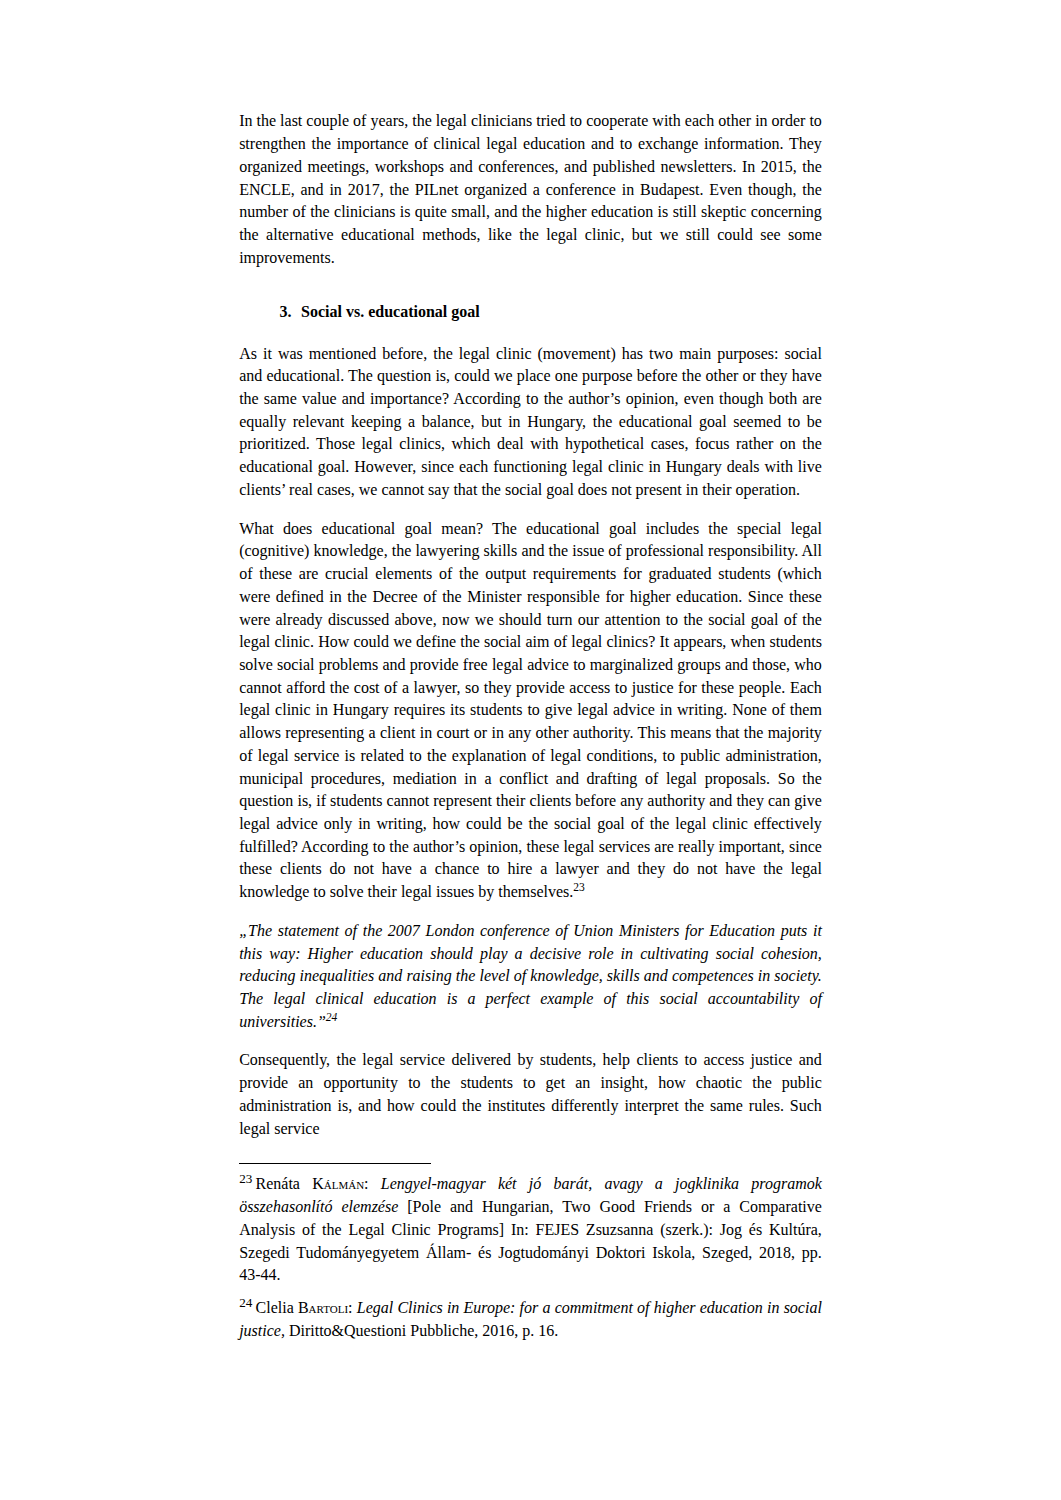In the last couple of years, the legal clinicians tried to cooperate with each other in order to strengthen the importance of clinical legal education and to exchange information. They organized meetings, workshops and conferences, and published newsletters. In 2015, the ENCLE, and in 2017, the PILnet organized a conference in Budapest. Even though, the number of the clinicians is quite small, and the higher education is still skeptic concerning the alternative educational methods, like the legal clinic, but we still could see some improvements.
3. Social vs. educational goal
As it was mentioned before, the legal clinic (movement) has two main purposes: social and educational. The question is, could we place one purpose before the other or they have the same value and importance? According to the author’s opinion, even though both are equally relevant keeping a balance, but in Hungary, the educational goal seemed to be prioritized. Those legal clinics, which deal with hypothetical cases, focus rather on the educational goal. However, since each functioning legal clinic in Hungary deals with live clients’ real cases, we cannot say that the social goal does not present in their operation.
What does educational goal mean? The educational goal includes the special legal (cognitive) knowledge, the lawyering skills and the issue of professional responsibility. All of these are crucial elements of the output requirements for graduated students (which were defined in the Decree of the Minister responsible for higher education. Since these were already discussed above, now we should turn our attention to the social goal of the legal clinic. How could we define the social aim of legal clinics? It appears, when students solve social problems and provide free legal advice to marginalized groups and those, who cannot afford the cost of a lawyer, so they provide access to justice for these people. Each legal clinic in Hungary requires its students to give legal advice in writing. None of them allows representing a client in court or in any other authority. This means that the majority of legal service is related to the explanation of legal conditions, to public administration, municipal procedures, mediation in a conflict and drafting of legal proposals. So the question is, if students cannot represent their clients before any authority and they can give legal advice only in writing, how could be the social goal of the legal clinic effectively fulfilled? According to the author’s opinion, these legal services are really important, since these clients do not have a chance to hire a lawyer and they do not have the legal knowledge to solve their legal issues by themselves.23
„The statement of the 2007 London conference of Union Ministers for Education puts it this way: Higher education should play a decisive role in cultivating social cohesion, reducing inequalities and raising the level of knowledge, skills and competences in society. The legal clinical education is a perfect example of this social accountability of universities.”24
Consequently, the legal service delivered by students, help clients to access justice and provide an opportunity to the students to get an insight, how chaotic the public administration is, and how could the institutes differently interpret the same rules. Such legal service
23 Renáta Kálmán: Lengyel-magyar két jó barát, avagy a jogklinika programok összehasonlító elemzése [Pole and Hungarian, Two Good Friends or a Comparative Analysis of the Legal Clinic Programs] In: FEJES Zsuzsanna (szerk.): Jog és Kultúra, Szegedi Tudományegyetem Állam- és Jogtudományi Doktori Iskola, Szeged, 2018, pp. 43-44.
24 Clelia Bartoli: Legal Clinics in Europe: for a commitment of higher education in social justice, Diritto&Questioni Pubbliche, 2016, p. 16.